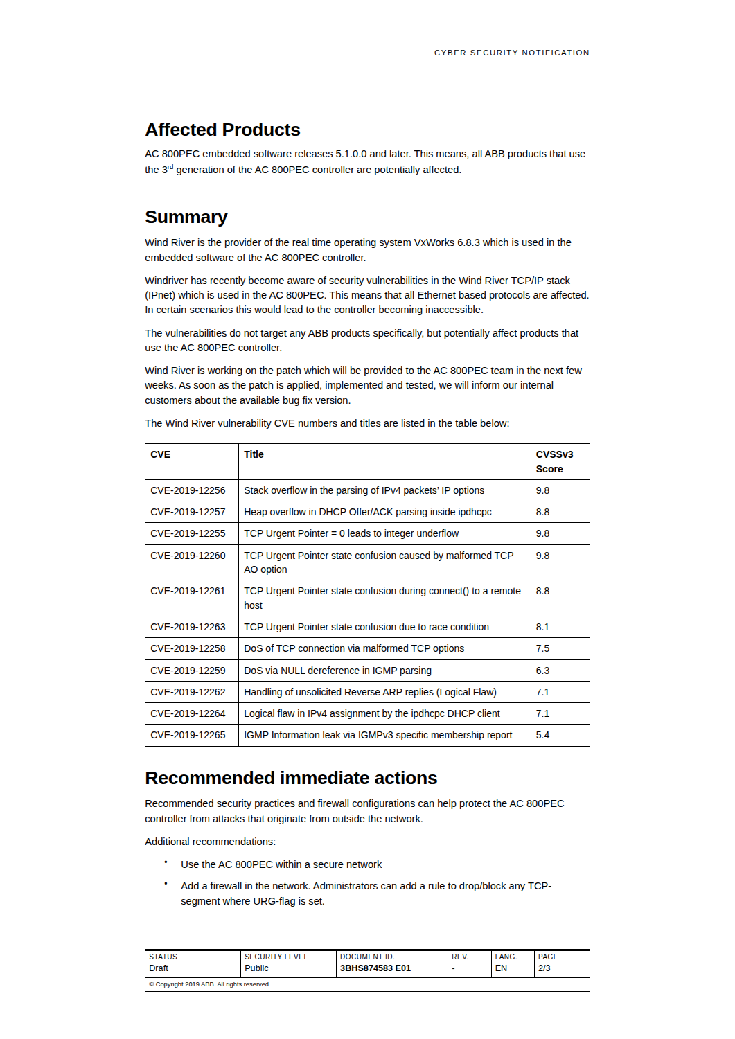CYBER SECURITY NOTIFICATION
Affected Products
AC 800PEC embedded software releases 5.1.0.0 and later. This means, all ABB products that use the 3rd generation of the AC 800PEC controller are potentially affected.
Summary
Wind River is the provider of the real time operating system VxWorks 6.8.3 which is used in the embedded software of the AC 800PEC controller.
Windriver has recently become aware of security vulnerabilities in the Wind River TCP/IP stack (IPnet) which is used in the AC 800PEC. This means that all Ethernet based protocols are affected. In certain scenarios this would lead to the controller becoming inaccessible.
The vulnerabilities do not target any ABB products specifically, but potentially affect products that use the AC 800PEC controller.
Wind River is working on the patch which will be provided to the AC 800PEC team in the next few weeks. As soon as the patch is applied, implemented and tested, we will inform our internal customers about the available bug fix version.
The Wind River vulnerability CVE numbers and titles are listed in the table below:
| CVE | Title | CVSSv3 Score |
| --- | --- | --- |
| CVE-2019-12256 | Stack overflow in the parsing of IPv4 packets’ IP options | 9.8 |
| CVE-2019-12257 | Heap overflow in DHCP Offer/ACK parsing inside ipdhcpc | 8.8 |
| CVE-2019-12255 | TCP Urgent Pointer = 0 leads to integer underflow | 9.8 |
| CVE-2019-12260 | TCP Urgent Pointer state confusion caused by malformed TCP AO option | 9.8 |
| CVE-2019-12261 | TCP Urgent Pointer state confusion during connect() to a remote host | 8.8 |
| CVE-2019-12263 | TCP Urgent Pointer state confusion due to race condition | 8.1 |
| CVE-2019-12258 | DoS of TCP connection via malformed TCP options | 7.5 |
| CVE-2019-12259 | DoS via NULL dereference in IGMP parsing | 6.3 |
| CVE-2019-12262 | Handling of unsolicited Reverse ARP replies (Logical Flaw) | 7.1 |
| CVE-2019-12264 | Logical flaw in IPv4 assignment by the ipdhcpc DHCP client | 7.1 |
| CVE-2019-12265 | IGMP Information leak via IGMPv3 specific membership report | 5.4 |
Recommended immediate actions
Recommended security practices and firewall configurations can help protect the AC 800PEC controller from attacks that originate from outside the network.
Additional recommendations:
Use the AC 800PEC within a secure network
Add a firewall in the network. Administrators can add a rule to drop/block any TCP-segment where URG-flag is set.
| STATUS | SECURITY LEVEL | DOCUMENT ID. | REV. | LANG. | PAGE |
| Draft | Public | 3BHS874583 E01 | - | EN | 2/3 |
| © Copyright 2019 ABB. All rights reserved. |